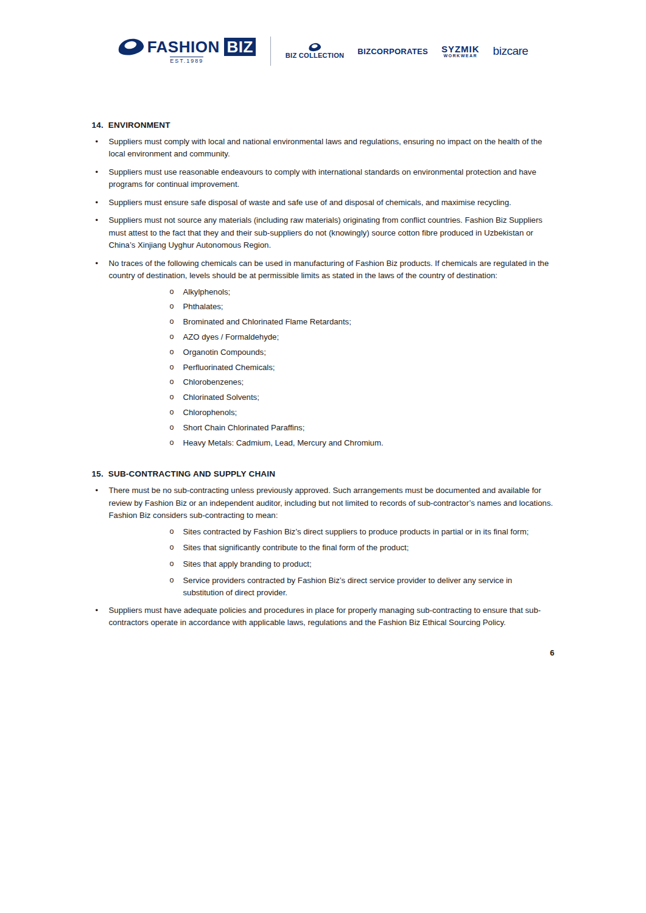FASHION BIZ
EST.1989
BIZ COLLECTION
BIZCORPORATES
SYZMIK WORKWEAR
bizcare
14. ENVIRONMENT
Suppliers must comply with local and national environmental laws and regulations, ensuring no impact on the health of the local environment and community.
Suppliers must use reasonable endeavours to comply with international standards on environmental protection and have programs for continual improvement.
Suppliers must ensure safe disposal of waste and safe use of and disposal of chemicals, and maximise recycling.
Suppliers must not source any materials (including raw materials) originating from conflict countries. Fashion Biz Suppliers must attest to the fact that they and their sub-suppliers do not (knowingly) source cotton fibre produced in Uzbekistan or China’s Xinjiang Uyghur Autonomous Region.
No traces of the following chemicals can be used in manufacturing of Fashion Biz products. If chemicals are regulated in the country of destination, levels should be at permissible limits as stated in the laws of the country of destination:
Alkylphenols;
Phthalates;
Brominated and Chlorinated Flame Retardants;
AZO dyes / Formaldehyde;
Organotin Compounds;
Perfluorinated Chemicals;
Chlorobenzenes;
Chlorinated Solvents;
Chlorophenols;
Short Chain Chlorinated Paraffins;
Heavy Metals: Cadmium, Lead, Mercury and Chromium.
15. SUB-CONTRACTING AND SUPPLY CHAIN
There must be no sub-contracting unless previously approved. Such arrangements must be documented and available for review by Fashion Biz or an independent auditor, including but not limited to records of sub-contractor’s names and locations. Fashion Biz considers sub-contracting to mean:
Sites contracted by Fashion Biz’s direct suppliers to produce products in partial or in its final form;
Sites that significantly contribute to the final form of the product;
Sites that apply branding to product;
Service providers contracted by Fashion Biz’s direct service provider to deliver any service in substitution of direct provider.
Suppliers must have adequate policies and procedures in place for properly managing sub-contracting to ensure that sub-contractors operate in accordance with applicable laws, regulations and the Fashion Biz Ethical Sourcing Policy.
6